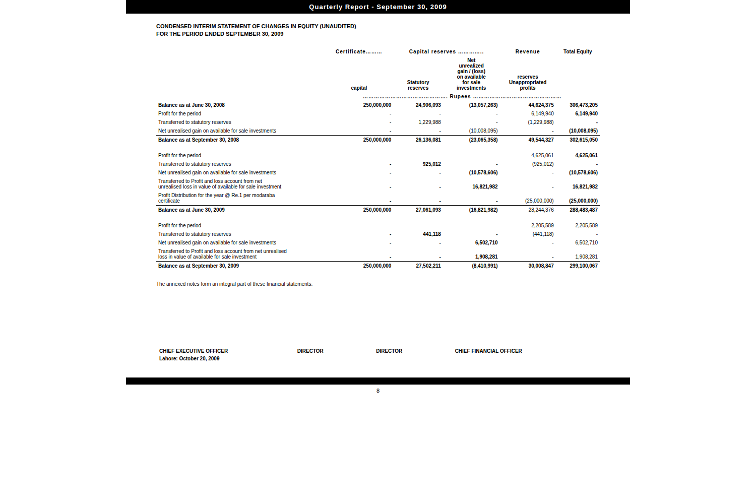Quarterly Report - September 30, 2009
CONDENSED INTERIM STATEMENT OF CHANGES IN EQUITY (UNAUDITED)
FOR THE PERIOD ENDED SEPTEMBER 30, 2009
| | Certificate……… | Capital reserves ………….. | Revenue | Total Equity |
| | capital | Statutory reserves | Net unrealized gain / (loss) on available for sale investments | reserves Unappropriated profits | |
| | ………………………………………. Rupees ………………………………………… |
| Balance as at June 30, 2008 | 250,000,000 | 24,906,093 | (13,057,263) | 44,624,375 | 306,473,205 |
| Profit for the period | - | - | - | 6,149,940 | 6,149,940 |
| Transferred to statutory reserves | - | 1,229,988 | - | (1,229,988) | - |
| Net unrealised gain on available for sale investments | - | - | (10,008,095) | - | (10,008,095) |
| Balance as at September 30, 2008 | 250,000,000 | 26,136,081 | (23,065,358) | 49,544,327 | 302,615,050 |
| Profit for the period | | | | 4,625,061 | 4,625,061 |
| Transferred to statutory reserves | - | 925,012 | - | (925,012) | - |
| Net unrealised gain on available for sale investments | - | - | (10,578,606) | - | (10,578,606) |
| Transferred to Profit and loss account from net unrealised loss in value of available for sale investment | - | - | 16,821,982 | - | 16,821,982 |
| Profit Distribution for the year @ Re.1 per modaraba certificate | - | - | - | (25,000,000) | (25,000,000) |
| Balance as at June 30, 2009 | 250,000,000 | 27,061,093 | (16,821,982) | 28,244,376 | 288,483,487 |
| Profit for the period | | | | 2,205,589 | 2,205,589 |
| Transferred to statutory reserves | - | 441,118 | - | (441,118) | - |
| Net unrealised gain on available for sale investments | - | - | 6,502,710 | - | 6,502,710 |
| Transferred to Profit and loss account from net unrealised loss in value of available for sale investment | - | - | 1,908,281 | - | 1,908,281 |
| Balance as at September 30, 2009 | 250,000,000 | 27,502,211 | (8,410,991) | 30,008,847 | 299,100,067 |
The annexed notes form an integral part of these financial statements.
| CHIEF EXECUTIVE OFFICER | DIRECTOR | DIRECTOR | CHIEF FINANCIAL OFFICER |
| Lahore: October 20, 2009 | | | |
8